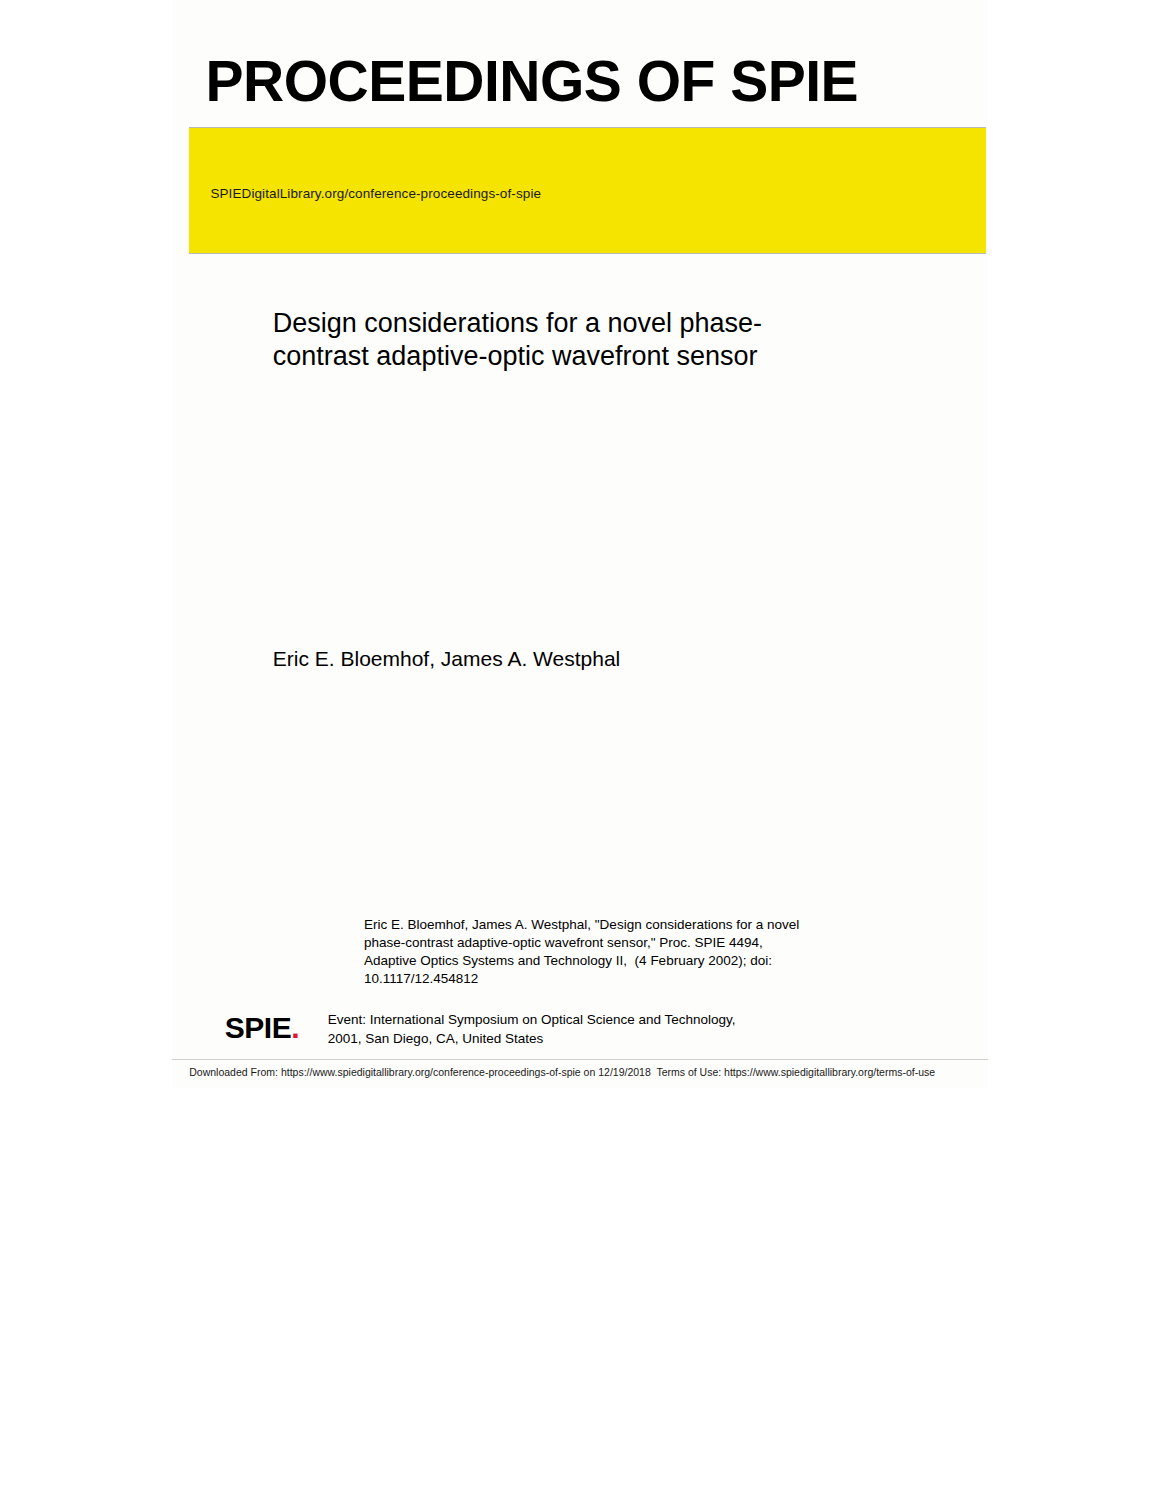PROCEEDINGS OF SPIE
SPIEDigitalLibrary.org/conference-proceedings-of-spie
Design considerations for a novel phase-contrast adaptive-optic wavefront sensor
Eric E. Bloemhof, James A. Westphal
Eric E. Bloemhof, James A. Westphal, "Design considerations for a novel phase-contrast adaptive-optic wavefront sensor," Proc. SPIE 4494, Adaptive Optics Systems and Technology II, (4 February 2002); doi: 10.1117/12.454812
SPIE.
Event: International Symposium on Optical Science and Technology, 2001, San Diego, CA, United States
Downloaded From: https://www.spiedigitallibrary.org/conference-proceedings-of-spie on 12/19/2018 Terms of Use: https://www.spiedigitallibrary.org/terms-of-use